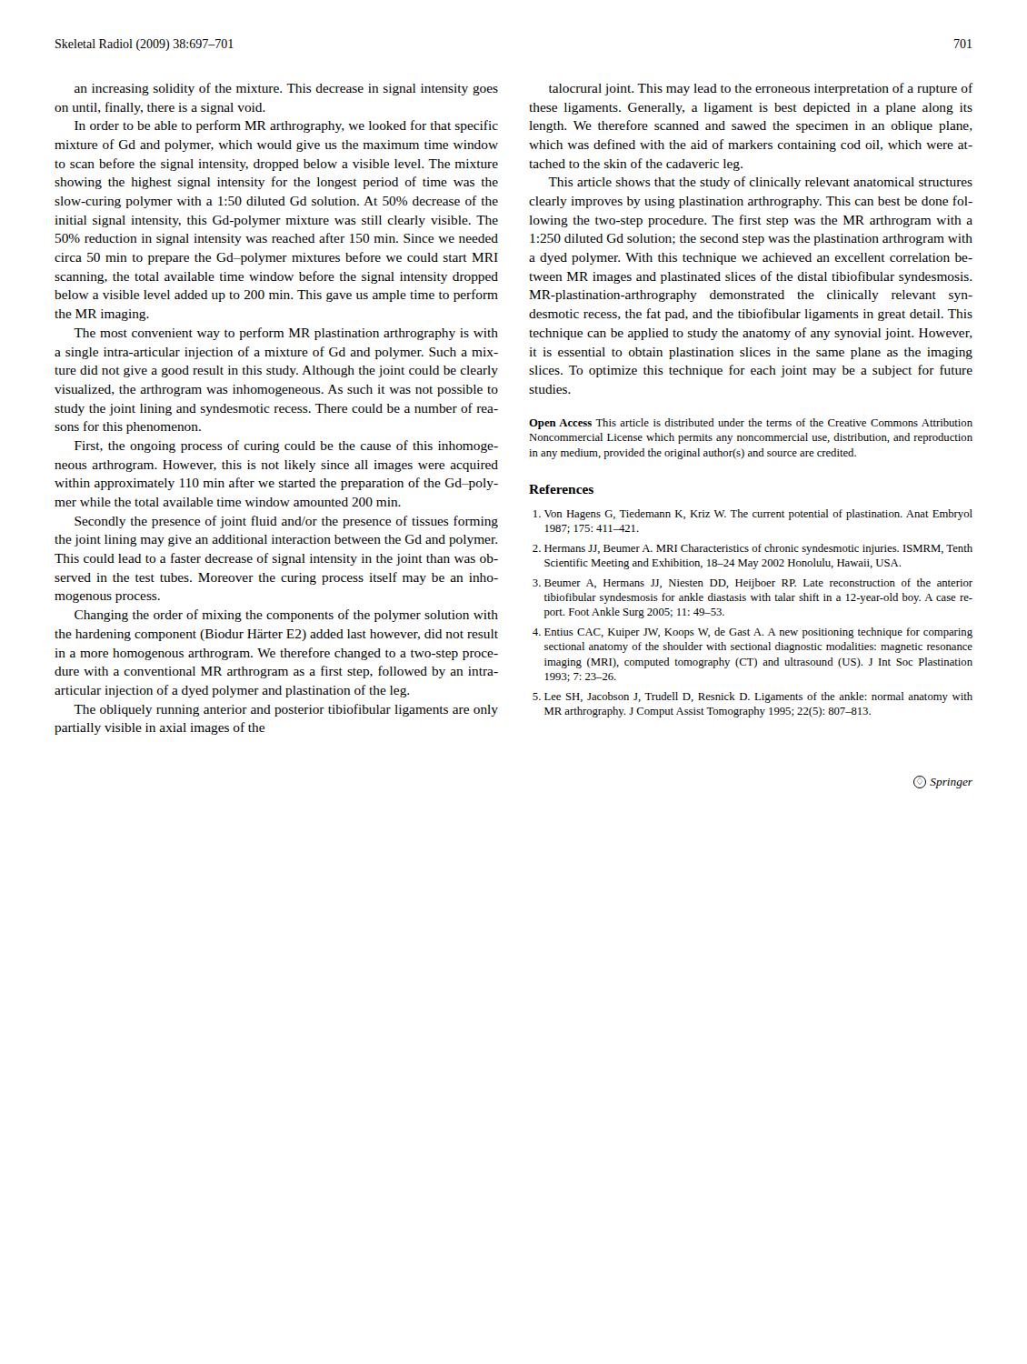Skeletal Radiol (2009) 38:697–701 701
an increasing solidity of the mixture. This decrease in signal intensity goes on until, finally, there is a signal void.
In order to be able to perform MR arthrography, we looked for that specific mixture of Gd and polymer, which would give us the maximum time window to scan before the signal intensity, dropped below a visible level. The mixture showing the highest signal intensity for the longest period of time was the slow-curing polymer with a 1:50 diluted Gd solution. At 50% decrease of the initial signal intensity, this Gd-polymer mixture was still clearly visible. The 50% reduction in signal intensity was reached after 150 min. Since we needed circa 50 min to prepare the Gd–polymer mixtures before we could start MRI scanning, the total available time window before the signal intensity dropped below a visible level added up to 200 min. This gave us ample time to perform the MR imaging.
The most convenient way to perform MR plastination arthrography is with a single intra-articular injection of a mixture of Gd and polymer. Such a mixture did not give a good result in this study. Although the joint could be clearly visualized, the arthrogram was inhomogeneous. As such it was not possible to study the joint lining and syndesmotic recess. There could be a number of reasons for this phenomenon.
First, the ongoing process of curing could be the cause of this inhomogeneous arthrogram. However, this is not likely since all images were acquired within approximately 110 min after we started the preparation of the Gd–polymer while the total available time window amounted 200 min.
Secondly the presence of joint fluid and/or the presence of tissues forming the joint lining may give an additional interaction between the Gd and polymer. This could lead to a faster decrease of signal intensity in the joint than was observed in the test tubes. Moreover the curing process itself may be an inhomogenous process.
Changing the order of mixing the components of the polymer solution with the hardening component (Biodur Härter E2) added last however, did not result in a more homogenous arthrogram. We therefore changed to a two-step procedure with a conventional MR arthrogram as a first step, followed by an intra-articular injection of a dyed polymer and plastination of the leg.
The obliquely running anterior and posterior tibiofibular ligaments are only partially visible in axial images of the
talocrural joint. This may lead to the erroneous interpretation of a rupture of these ligaments. Generally, a ligament is best depicted in a plane along its length. We therefore scanned and sawed the specimen in an oblique plane, which was defined with the aid of markers containing cod oil, which were attached to the skin of the cadaveric leg.
This article shows that the study of clinically relevant anatomical structures clearly improves by using plastination arthrography. This can best be done following the two-step procedure. The first step was the MR arthrogram with a 1:250 diluted Gd solution; the second step was the plastination arthrogram with a dyed polymer. With this technique we achieved an excellent correlation between MR images and plastinated slices of the distal tibiofibular syndesmosis. MR-plastination-arthrography demonstrated the clinically relevant syndesmotic recess, the fat pad, and the tibiofibular ligaments in great detail. This technique can be applied to study the anatomy of any synovial joint. However, it is essential to obtain plastination slices in the same plane as the imaging slices. To optimize this technique for each joint may be a subject for future studies.
Open Access This article is distributed under the terms of the Creative Commons Attribution Noncommercial License which permits any noncommercial use, distribution, and reproduction in any medium, provided the original author(s) and source are credited.
References
Von Hagens G, Tiedemann K, Kriz W. The current potential of plastination. Anat Embryol 1987; 175: 411–421.
Hermans JJ, Beumer A. MRI Characteristics of chronic syndesmotic injuries. ISMRM, Tenth Scientific Meeting and Exhibition, 18–24 May 2002 Honolulu, Hawaii, USA.
Beumer A, Hermans JJ, Niesten DD, Heijboer RP. Late reconstruction of the anterior tibiofibular syndesmosis for ankle diastasis with talar shift in a 12-year-old boy. A case report. Foot Ankle Surg 2005; 11: 49–53.
Entius CAC, Kuiper JW, Koops W, de Gast A. A new positioning technique for comparing sectional anatomy of the shoulder with sectional diagnostic modalities: magnetic resonance imaging (MRI), computed tomography (CT) and ultrasound (US). J Int Soc Plastination 1993; 7: 23–26.
Lee SH, Jacobson J, Trudell D, Resnick D. Ligaments of the ankle: normal anatomy with MR arthrography. J Comput Assist Tomography 1995; 22(5): 807–813.
♢Springer